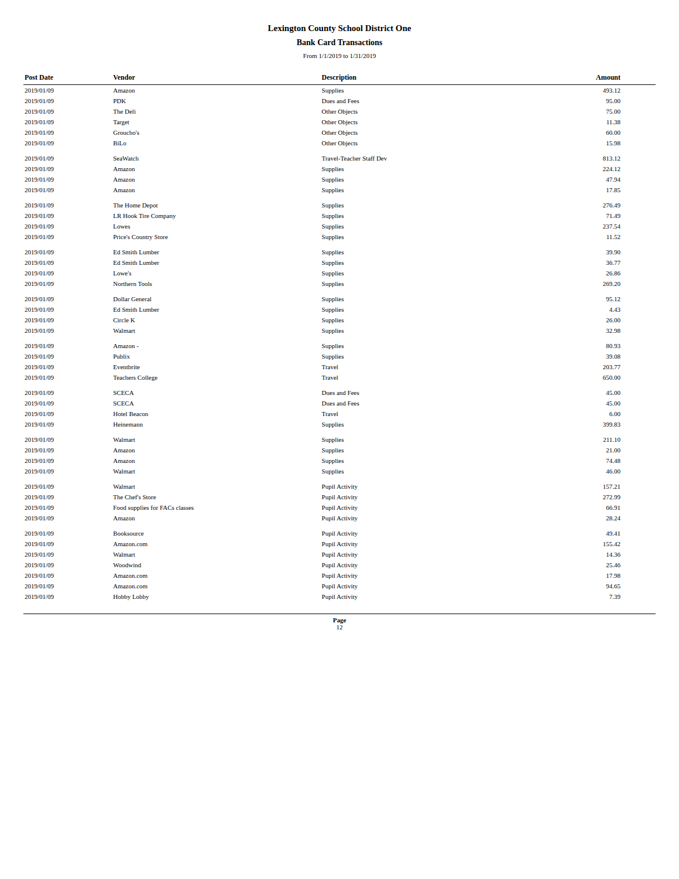Lexington County School District One
Bank Card Transactions
From 1/1/2019 to 1/31/2019
| Post Date | Vendor | Description | Amount |
| --- | --- | --- | --- |
| 2019/01/09 | Amazon | Supplies | 493.12 |
| 2019/01/09 | PDK | Dues and Fees | 95.00 |
| 2019/01/09 | The Deli | Other Objects | 75.00 |
| 2019/01/09 | Target | Other Objects | 11.38 |
| 2019/01/09 | Groucho's | Other Objects | 60.00 |
| 2019/01/09 | BiLo | Other Objects | 15.98 |
| 2019/01/09 | SeaWatch | Travel-Teacher Staff Dev | 813.12 |
| 2019/01/09 | Amazon | Supplies | 224.12 |
| 2019/01/09 | Amazon | Supplies | 47.94 |
| 2019/01/09 | Amazon | Supplies | 17.85 |
| 2019/01/09 | The Home Depot | Supplies | 276.49 |
| 2019/01/09 | LR Hook Tire Company | Supplies | 71.49 |
| 2019/01/09 | Lowes | Supplies | 237.54 |
| 2019/01/09 | Price's Country Store | Supplies | 11.52 |
| 2019/01/09 | Ed Smith Lumber | Supplies | 39.90 |
| 2019/01/09 | Ed Smith Lumber | Supplies | 36.77 |
| 2019/01/09 | Lowe's | Supplies | 26.86 |
| 2019/01/09 | Northern Tools | Supplies | 269.20 |
| 2019/01/09 | Dollar General | Supplies | 95.12 |
| 2019/01/09 | Ed Smith Lumber | Supplies | 4.43 |
| 2019/01/09 | Circle K | Supplies | 26.00 |
| 2019/01/09 | Walmart | Supplies | 32.98 |
| 2019/01/09 | Amazon - | Supplies | 80.93 |
| 2019/01/09 | Publix | Supplies | 39.08 |
| 2019/01/09 | Eventbrite | Travel | 203.77 |
| 2019/01/09 | Teachers College | Travel | 650.00 |
| 2019/01/09 | SCECA | Dues and Fees | 45.00 |
| 2019/01/09 | SCECA | Dues and Fees | 45.00 |
| 2019/01/09 | Hotel Beacon | Travel | 6.00 |
| 2019/01/09 | Heinemann | Supplies | 399.83 |
| 2019/01/09 | Walmart | Supplies | 211.10 |
| 2019/01/09 | Amazon | Supplies | 21.00 |
| 2019/01/09 | Amazon | Supplies | 74.48 |
| 2019/01/09 | Walmart | Supplies | 46.00 |
| 2019/01/09 | Walmart | Pupil Activity | 157.21 |
| 2019/01/09 | The Chef's Store | Pupil Activity | 272.99 |
| 2019/01/09 | Food supplies for FACs classes | Pupil Activity | 66.91 |
| 2019/01/09 | Amazon | Pupil Activity | 28.24 |
| 2019/01/09 | Booksource | Pupil Activity | 49.41 |
| 2019/01/09 | Amazon.com | Pupil Activity | 155.42 |
| 2019/01/09 | Walmart | Pupil Activity | 14.36 |
| 2019/01/09 | Woodwind | Pupil Activity | 25.46 |
| 2019/01/09 | Amazon.com | Pupil Activity | 17.98 |
| 2019/01/09 | Amazon.com | Pupil Activity | 94.65 |
| 2019/01/09 | Hobby Lobby | Pupil Activity | 7.39 |
Page
12